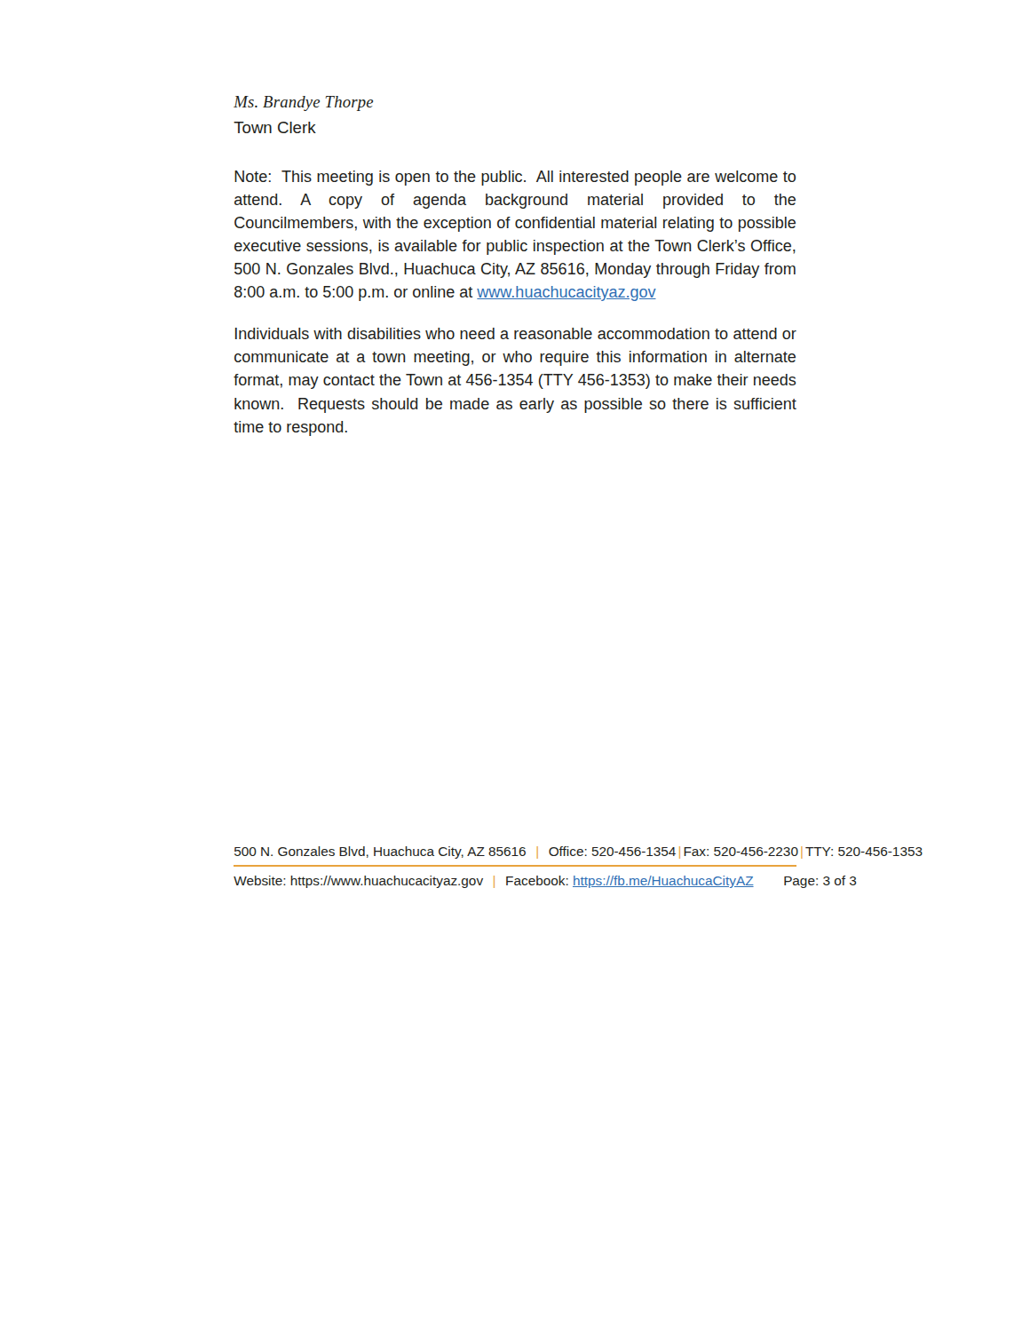Ms. Brandye Thorpe
Town Clerk
Note: This meeting is open to the public. All interested people are welcome to attend. A copy of agenda background material provided to the Councilmembers, with the exception of confidential material relating to possible executive sessions, is available for public inspection at the Town Clerk’s Office, 500 N. Gonzales Blvd., Huachuca City, AZ 85616, Monday through Friday from 8:00 a.m. to 5:00 p.m. or online at www.huachucacityaz.gov
Individuals with disabilities who need a reasonable accommodation to attend or communicate at a town meeting, or who require this information in alternate format, may contact the Town at 456-1354 (TTY 456-1353) to make their needs known. Requests should be made as early as possible so there is sufficient time to respond.
500 N. Gonzales Blvd, Huachuca City, AZ 85616 | Office: 520-456-1354|Fax: 520-456-2230|TTY: 520-456-1353
Website: https://www.huachucacityaz.gov | Facebook: https://fb.me/HuachucaCityAZ Page: 3 of 3